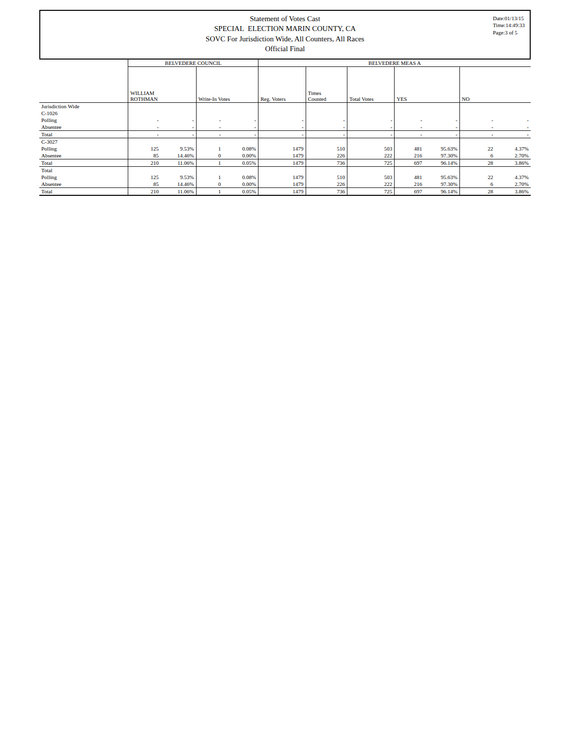Date:01/13/15
Time:14:49:33
Page:3 of 5
Statement of Votes Cast
SPECIAL ELECTION MARIN COUNTY, CA
SOVC For Jurisdiction Wide, All Counters, All Races
Official Final
| | BELVEDERE COUNCIL | BELVEDERE MEAS A |
| | WILLIAM ROTHMAN | Write-In Votes | Reg. Voters | Times Counted | Total Votes | YES | NO |
| Jurisdiction Wide | | | | | | | | | | | |
| C-1026 | | | | | | | | | | | |
| Polling | - | - | - | - | - | - | - | - | - | - | - |
| Absentee | - | - | - | - | - | - | - | - | - | - | - |
| Total | - | - | - | - | - | - | - | - | - | - | - |
| C-3027 | | | | | | | | | | | |
| Polling | 125 | 9.53% | 1 | 0.08% | 1479 | 510 | 503 | 481 | 95.63% | 22 | 4.37% |
| Absentee | 85 | 14.46% | 0 | 0.00% | 1479 | 226 | 222 | 216 | 97.30% | 6 | 2.70% |
| Total | 210 | 11.06% | 1 | 0.05% | 1479 | 736 | 725 | 697 | 96.14% | 28 | 3.86% |
| Total | | | | | | | | | | | |
| Polling | 125 | 9.53% | 1 | 0.08% | 1479 | 510 | 503 | 481 | 95.63% | 22 | 4.37% |
| Absentee | 85 | 14.46% | 0 | 0.00% | 1479 | 226 | 222 | 216 | 97.30% | 6 | 2.70% |
| Total | 210 | 11.06% | 1 | 0.05% | 1479 | 736 | 725 | 697 | 96.14% | 28 | 3.86% |